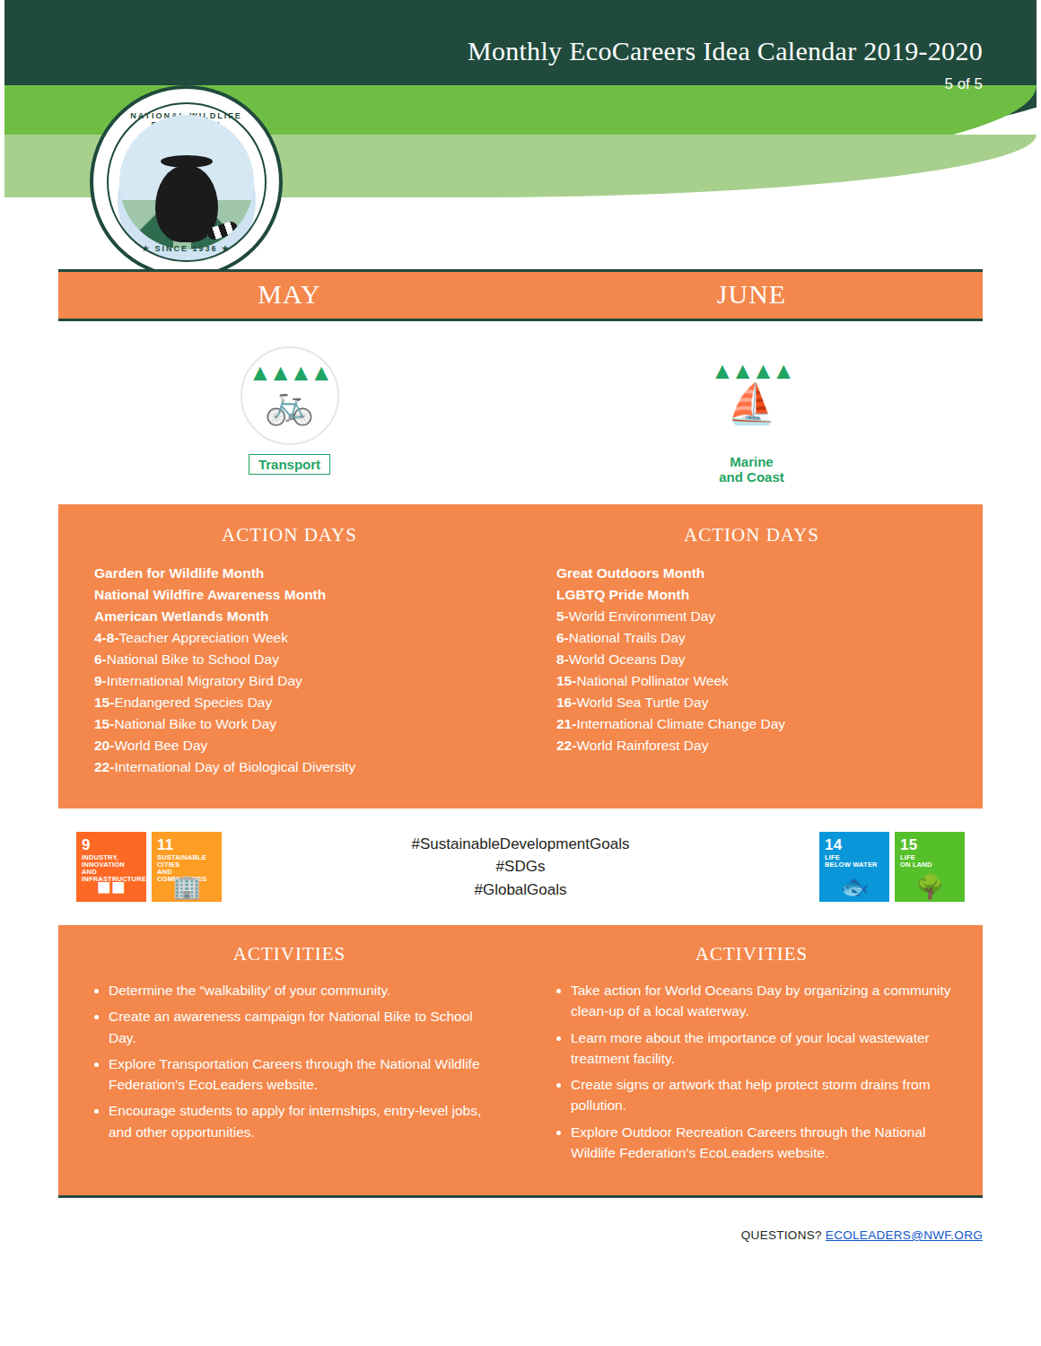Monthly EcoCareers Idea Calendar 2019-2020
5 of 5
NATIONAL WILDLIFE FEDERATION
★ SINCE 1936 ★
MAY
JUNE
▲▲▲▲
🚲
Transport
▲▲▲▲
⛵
Marine
and Coast
ACTION DAYS
Garden for Wildlife Month
National Wildfire Awareness Month
American Wetlands Month
4-8-Teacher Appreciation Week
6-National Bike to School Day
9-International Migratory Bird Day
15-Endangered Species Day
15-National Bike to Work Day
20-World Bee Day
22-International Day of Biological Diversity
ACTION DAYS
Great Outdoors Month
LGBTQ Pride Month
5-World Environment Day
6-National Trails Day
8-World Oceans Day
15-National Pollinator Week
16-World Sea Turtle Day
21-International Climate Change Day
22-World Rainforest Day
9 INDUSTRY, INNOVATION
AND INFRASTRUCTURE ■■
11 SUSTAINABLE CITIES
AND COMMUNITIES 🏢
#SustainableDevelopmentGoals
#SDGs
#GlobalGoals
14 LIFE
BELOW WATER 🐟
15 LIFE
ON LAND 🌳
ACTIVITIES
Determine the “walkability’ of your community.
Create an awareness campaign for National Bike to School Day.
Explore Transportation Careers through the National Wildlife Federation’s EcoLeaders website.
Encourage students to apply for internships, entry-level jobs, and other opportunities.
ACTIVITIES
Take action for World Oceans Day by organizing a community clean-up of a local waterway.
Learn more about the importance of your local wastewater treatment facility.
Create signs or artwork that help protect storm drains from pollution.
Explore Outdoor Recreation Careers through the National Wildlife Federation’s EcoLeaders website.
QUESTIONS? ECOLEADERS@NWF.ORG